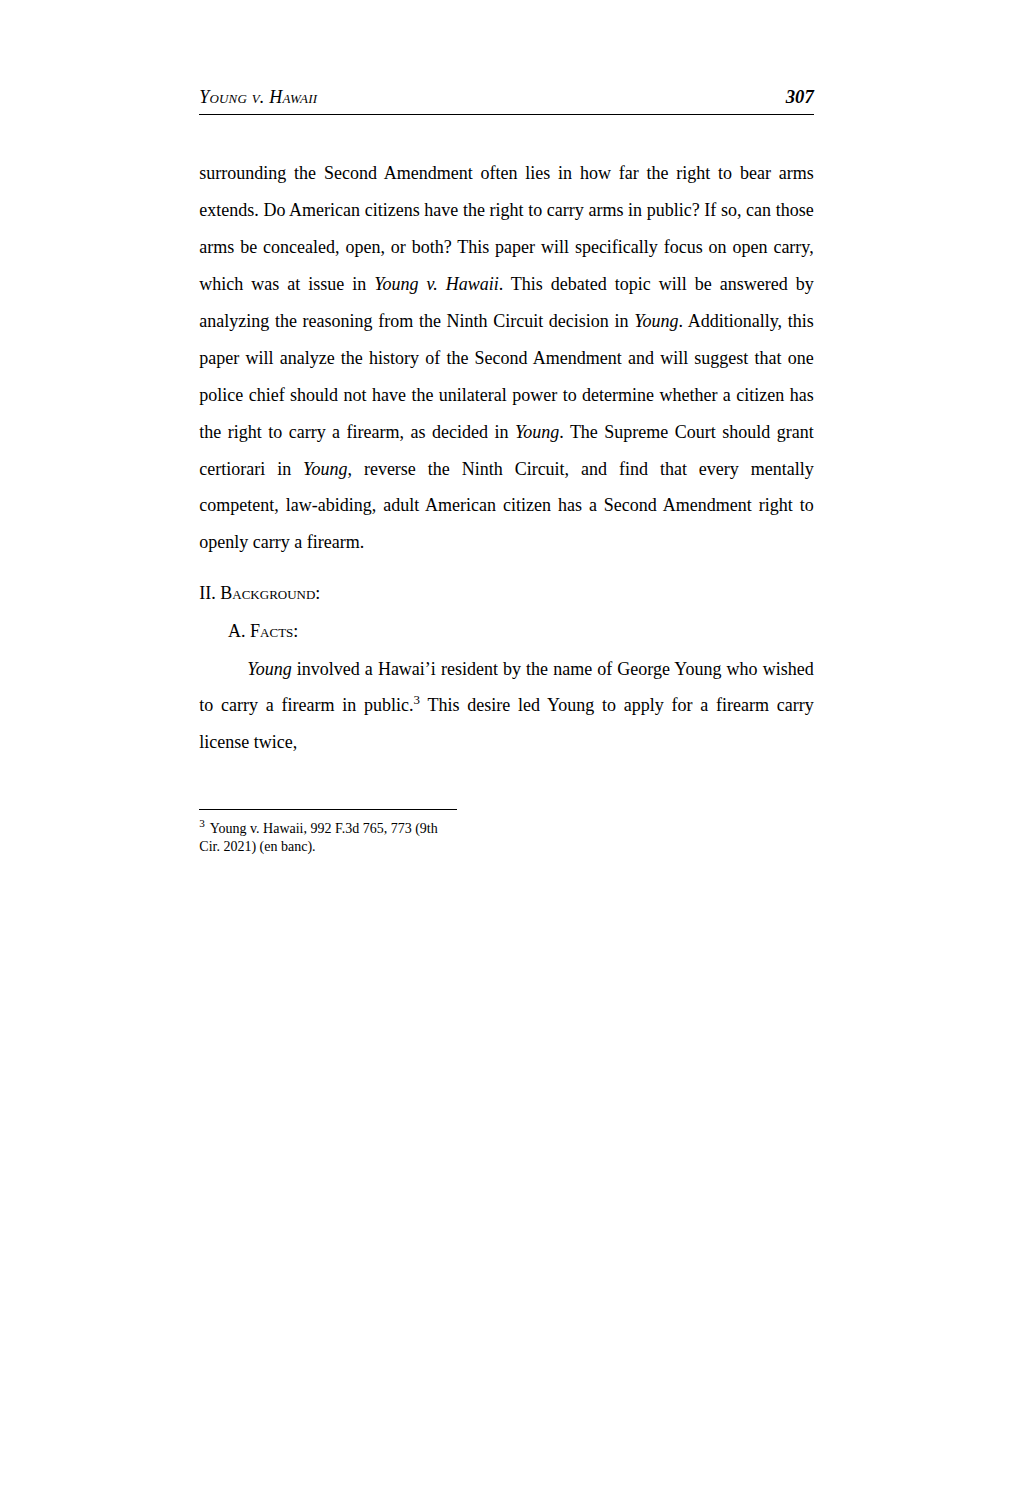Young v. Hawaii 307
surrounding the Second Amendment often lies in how far the right to bear arms extends. Do American citizens have the right to carry arms in public? If so, can those arms be concealed, open, or both? This paper will specifically focus on open carry, which was at issue in Young v. Hawaii. This debated topic will be answered by analyzing the reasoning from the Ninth Circuit decision in Young. Additionally, this paper will analyze the history of the Second Amendment and will suggest that one police chief should not have the unilateral power to determine whether a citizen has the right to carry a firearm, as decided in Young. The Supreme Court should grant certiorari in Young, reverse the Ninth Circuit, and find that every mentally competent, law-abiding, adult American citizen has a Second Amendment right to openly carry a firearm.
II. Background:
A. Facts:
Young involved a Hawai’i resident by the name of George Young who wished to carry a firearm in public.3 This desire led Young to apply for a firearm carry license twice,
3 Young v. Hawaii, 992 F.3d 765, 773 (9th Cir. 2021) (en banc).